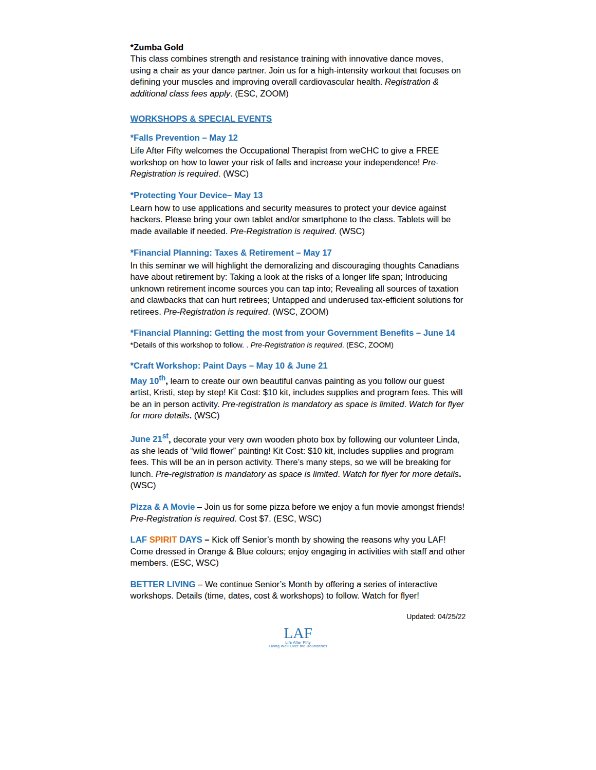*Zumba Gold
This class combines strength and resistance training with innovative dance moves, using a chair as your dance partner. Join us for a high-intensity workout that focuses on defining your muscles and improving overall cardiovascular health. Registration & additional class fees apply. (ESC, ZOOM)
WORKSHOPS & SPECIAL EVENTS
*Falls Prevention – May 12
Life After Fifty welcomes the Occupational Therapist from weCHC to give a FREE workshop on how to lower your risk of falls and increase your independence! Pre-Registration is required. (WSC)
*Protecting Your Device– May 13
Learn how to use applications and security measures to protect your device against hackers. Please bring your own tablet and/or smartphone to the class. Tablets will be made available if needed. Pre-Registration is required. (WSC)
*Financial Planning: Taxes & Retirement – May 17
In this seminar we will highlight the demoralizing and discouraging thoughts Canadians have about retirement by: Taking a look at the risks of a longer life span; Introducing unknown retirement income sources you can tap into; Revealing all sources of taxation and clawbacks that can hurt retirees; Untapped and underused tax-efficient solutions for retirees. Pre-Registration is required. (WSC, ZOOM)
*Financial Planning: Getting the most from your Government Benefits – June 14
*Details of this workshop to follow. . Pre-Registration is required. (ESC, ZOOM)
*Craft Workshop: Paint Days – May 10 & June 21
May 10th, learn to create our own beautiful canvas painting as you follow our guest artist, Kristi, step by step! Kit Cost: $10 kit, includes supplies and program fees. This will be an in person activity. Pre-registration is mandatory as space is limited. Watch for flyer for more details. (WSC)
June 21st, decorate your very own wooden photo box by following our volunteer Linda, as she leads of “wild flower” painting! Kit Cost: $10 kit, includes supplies and program fees. This will be an in person activity. There’s many steps, so we will be breaking for lunch. Pre-registration is mandatory as space is limited. Watch for flyer for more details. (WSC)
Pizza & A Movie – Join us for some pizza before we enjoy a fun movie amongst friends! Pre-Registration is required. Cost $7. (ESC, WSC)
LAF SPIRIT DAYS – Kick off Senior’s month by showing the reasons why you LAF! Come dressed in Orange & Blue colours; enjoy engaging in activities with staff and other members. (ESC, WSC)
BETTER LIVING – We continue Senior’s Month by offering a series of interactive workshops. Details (time, dates, cost & workshops) to follow. Watch for flyer!
Updated: 04/25/22
LAF Life After Fifty Living Well Over the Boundaries